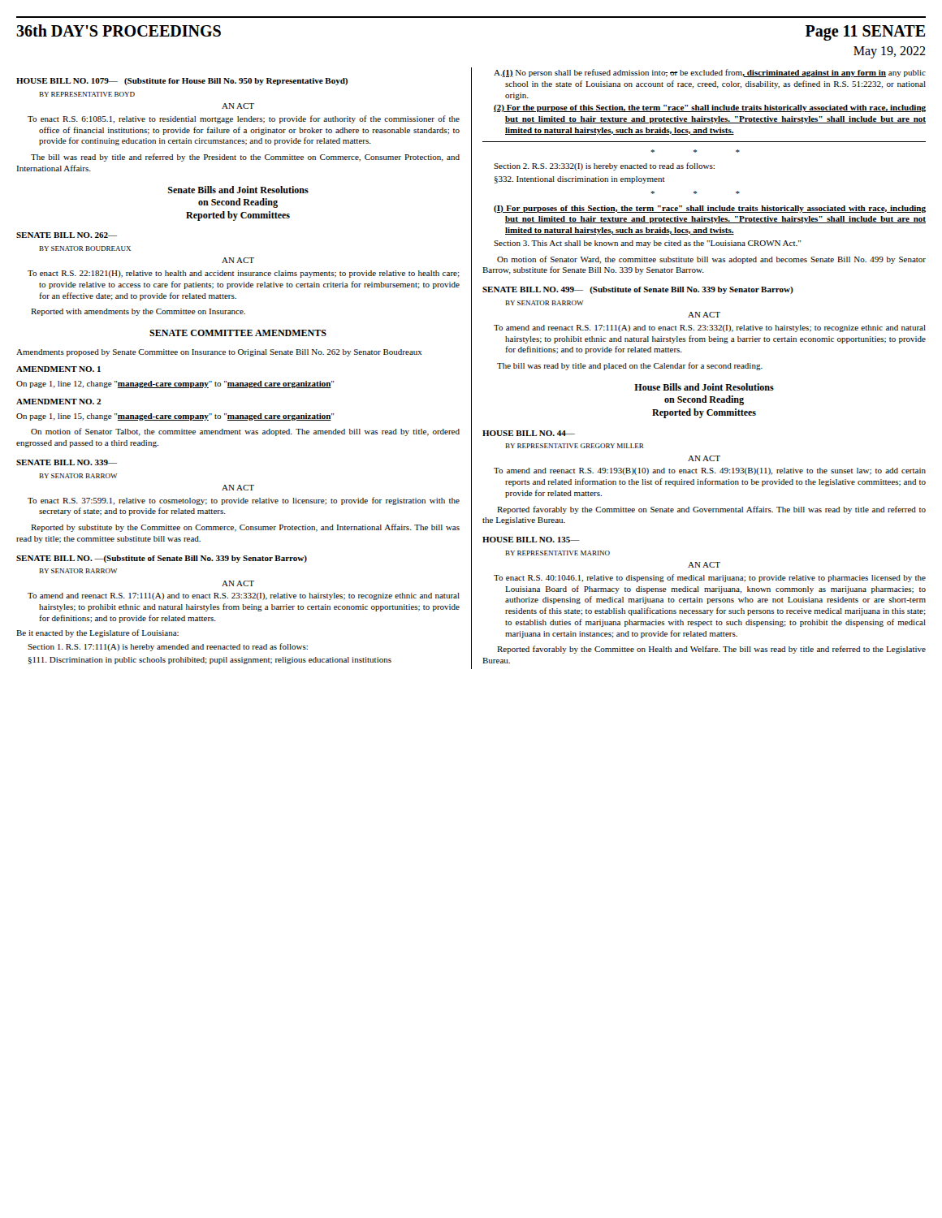36th DAY'S PROCEEDINGS
Page 11 SENATE
May 19, 2022
HOUSE BILL NO. 1079— (Substitute for House Bill No. 950 by Representative Boyd)
BY REPRESENTATIVE BOYD
AN ACT
To enact R.S. 6:1085.1, relative to residential mortgage lenders; to provide for authority of the commissioner of the office of financial institutions; to provide for failure of a originator or broker to adhere to reasonable standards; to provide for continuing education in certain circumstances; and to provide for related matters.
The bill was read by title and referred by the President to the Committee on Commerce, Consumer Protection, and International Affairs.
Senate Bills and Joint Resolutions
on Second Reading
Reported by Committees
SENATE BILL NO. 262—
BY SENATOR BOUDREAUX
AN ACT
To enact R.S. 22:1821(H), relative to health and accident insurance claims payments; to provide relative to health care; to provide relative to access to care for patients; to provide relative to certain criteria for reimbursement; to provide for an effective date; and to provide for related matters.
Reported with amendments by the Committee on Insurance.
SENATE COMMITTEE AMENDMENTS
Amendments proposed by Senate Committee on Insurance to Original Senate Bill No. 262 by Senator Boudreaux
AMENDMENT NO. 1
On page 1, line 12, change "managed-care company" to "managed care organization"
AMENDMENT NO. 2
On page 1, line 15, change "managed-care company" to "managed care organization"
On motion of Senator Talbot, the committee amendment was adopted. The amended bill was read by title, ordered engrossed and passed to a third reading.
SENATE BILL NO. 339—
BY SENATOR BARROW
AN ACT
To enact R.S. 37:599.1, relative to cosmetology; to provide relative to licensure; to provide for registration with the secretary of state; and to provide for related matters.
Reported by substitute by the Committee on Commerce, Consumer Protection, and International Affairs. The bill was read by title; the committee substitute bill was read.
SENATE BILL NO. —(Substitute of Senate Bill No. 339 by Senator Barrow)
BY SENATOR BARROW
AN ACT
To amend and reenact R.S. 17:111(A) and to enact R.S. 23:332(I), relative to hairstyles; to recognize ethnic and natural hairstyles; to prohibit ethnic and natural hairstyles from being a barrier to certain economic opportunities; to provide for definitions; and to provide for related matters.
Be it enacted by the Legislature of Louisiana:
Section 1. R.S. 17:111(A) is hereby amended and reenacted to read as follows:
§111. Discrimination in public schools prohibited; pupil assignment; religious educational institutions
A.(1) No person shall be refused admission into, or be excluded from, discriminated against in any form in any public school in the state of Louisiana on account of race, creed, color, disability, as defined in R.S. 51:2232, or national origin.
(2) For the purpose of this Section, the term "race" shall include traits historically associated with race, including but not limited to hair texture and protective hairstyles. "Protective hairstyles" shall include but are not limited to natural hairstyles, such as braids, locs, and twists.
* * *
Section 2. R.S. 23:332(I) is hereby enacted to read as follows:
§332. Intentional discrimination in employment
* * *
(I) For purposes of this Section, the term "race" shall include traits historically associated with race, including but not limited to hair texture and protective hairstyles. "Protective hairstyles" shall include but are not limited to natural hairstyles, such as braids, locs, and twists.
Section 3. This Act shall be known and may be cited as the "Louisiana CROWN Act."
On motion of Senator Ward, the committee substitute bill was adopted and becomes Senate Bill No. 499 by Senator Barrow, substitute for Senate Bill No. 339 by Senator Barrow.
SENATE BILL NO. 499— (Substitute of Senate Bill No. 339 by Senator Barrow)
BY SENATOR BARROW
AN ACT
To amend and reenact R.S. 17:111(A) and to enact R.S. 23:332(I), relative to hairstyles; to recognize ethnic and natural hairstyles; to prohibit ethnic and natural hairstyles from being a barrier to certain economic opportunities; to provide for definitions; and to provide for related matters.
The bill was read by title and placed on the Calendar for a second reading.
House Bills and Joint Resolutions
on Second Reading
Reported by Committees
HOUSE BILL NO. 44—
BY REPRESENTATIVE GREGORY MILLER
AN ACT
To amend and reenact R.S. 49:193(B)(10) and to enact R.S. 49:193(B)(11), relative to the sunset law; to add certain reports and related information to the list of required information to be provided to the legislative committees; and to provide for related matters.
Reported favorably by the Committee on Senate and Governmental Affairs. The bill was read by title and referred to the Legislative Bureau.
HOUSE BILL NO. 135—
BY REPRESENTATIVE MARINO
AN ACT
To enact R.S. 40:1046.1, relative to dispensing of medical marijuana; to provide relative to pharmacies licensed by the Louisiana Board of Pharmacy to dispense medical marijuana, known commonly as marijuana pharmacies; to authorize dispensing of medical marijuana to certain persons who are not Louisiana residents or are short-term residents of this state; to establish qualifications necessary for such persons to receive medical marijuana in this state; to establish duties of marijuana pharmacies with respect to such dispensing; to prohibit the dispensing of medical marijuana in certain instances; and to provide for related matters.
Reported favorably by the Committee on Health and Welfare. The bill was read by title and referred to the Legislative Bureau.